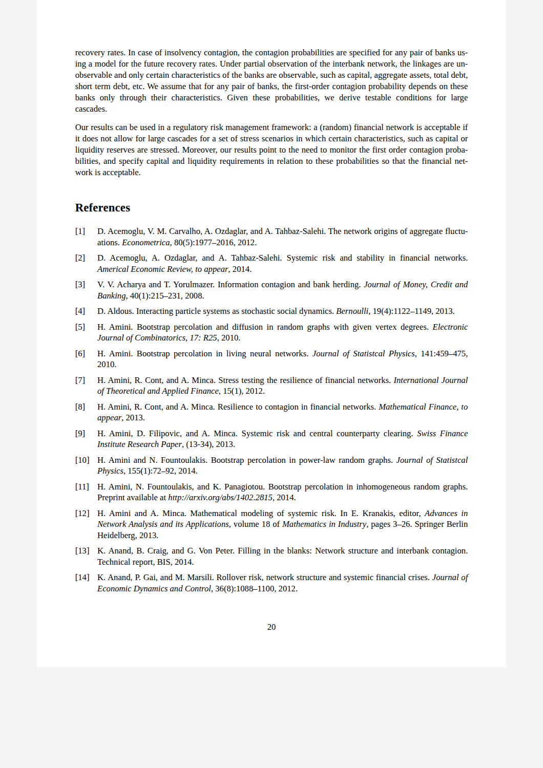recovery rates. In case of insolvency contagion, the contagion probabilities are specified for any pair of banks using a model for the future recovery rates. Under partial observation of the interbank network, the linkages are unobservable and only certain characteristics of the banks are observable, such as capital, aggregate assets, total debt, short term debt, etc. We assume that for any pair of banks, the first-order contagion probability depends on these banks only through their characteristics. Given these probabilities, we derive testable conditions for large cascades.
Our results can be used in a regulatory risk management framework: a (random) financial network is acceptable if it does not allow for large cascades for a set of stress scenarios in which certain characteristics, such as capital or liquidity reserves are stressed. Moreover, our results point to the need to monitor the first order contagion probabilities, and specify capital and liquidity requirements in relation to these probabilities so that the financial network is acceptable.
References
D. Acemoglu, V. M. Carvalho, A. Ozdaglar, and A. Tahbaz-Salehi. The network origins of aggregate fluctuations. Econometrica, 80(5):1977–2016, 2012.
D. Acemoglu, A. Ozdaglar, and A. Tahbaz-Salehi. Systemic risk and stability in financial networks. Americal Economic Review, to appear, 2014.
V. V. Acharya and T. Yorulmazer. Information contagion and bank herding. Journal of Money, Credit and Banking, 40(1):215–231, 2008.
D. Aldous. Interacting particle systems as stochastic social dynamics. Bernoulli, 19(4):1122–1149, 2013.
H. Amini. Bootstrap percolation and diffusion in random graphs with given vertex degrees. Electronic Journal of Combinatorics, 17: R25, 2010.
H. Amini. Bootstrap percolation in living neural networks. Journal of Statistcal Physics, 141:459–475, 2010.
H. Amini, R. Cont, and A. Minca. Stress testing the resilience of financial networks. International Journal of Theoretical and Applied Finance, 15(1), 2012.
H. Amini, R. Cont, and A. Minca. Resilience to contagion in financial networks. Mathematical Finance, to appear, 2013.
H. Amini, D. Filipovic, and A. Minca. Systemic risk and central counterparty clearing. Swiss Finance Institute Research Paper, (13-34), 2013.
H. Amini and N. Fountoulakis. Bootstrap percolation in power-law random graphs. Journal of Statistcal Physics, 155(1):72–92, 2014.
H. Amini, N. Fountoulakis, and K. Panagiotou. Bootstrap percolation in inhomogeneous random graphs. Preprint available at http://arxiv.org/abs/1402.2815, 2014.
H. Amini and A. Minca. Mathematical modeling of systemic risk. In E. Kranakis, editor, Advances in Network Analysis and its Applications, volume 18 of Mathematics in Industry, pages 3–26. Springer Berlin Heidelberg, 2013.
K. Anand, B. Craig, and G. Von Peter. Filling in the blanks: Network structure and interbank contagion. Technical report, BIS, 2014.
K. Anand, P. Gai, and M. Marsili. Rollover risk, network structure and systemic financial crises. Journal of Economic Dynamics and Control, 36(8):1088–1100, 2012.
20